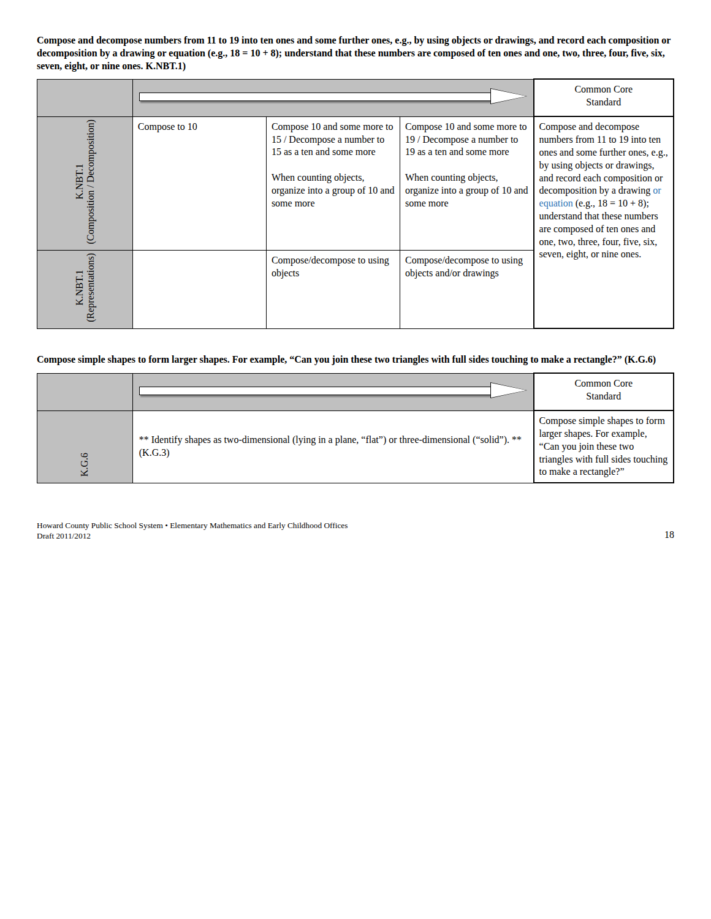Compose and decompose numbers from 11 to 19 into ten ones and some further ones, e.g., by using objects or drawings, and record each composition or decomposition by a drawing or equation (e.g., 18 = 10 + 8); understand that these numbers are composed of ten ones and one, two, three, four, five, six, seven, eight, or nine ones. K.NBT.1)
| | | Common Core Standard |
| K.NBT.1 (Composition / Decomposition) | Compose to 10 | Compose 10 and some more to 15 / Decompose a number to 15 as a ten and some more When counting objects, organize into a group of 10 and some more | Compose 10 and some more to 19 / Decompose a number to 19 as a ten and some more When counting objects, organize into a group of 10 and some more | Compose and decompose numbers from 11 to 19 into ten ones and some further ones, e.g., by using objects or drawings, and record each composition or decomposition by a drawing or equation (e.g., 18 = 10 + 8); understand that these numbers are composed of ten ones and one, two, three, four, five, six, seven, eight, or nine ones. |
| K.NBT.1 (Representations) | | Compose/decompose to using objects | Compose/decompose to using objects and/or drawings |
Compose simple shapes to form larger shapes. For example, “Can you join these two triangles with full sides touching to make a rectangle?” (K.G.6)
| | | Common Core Standard |
| K.G.6 | ** Identify shapes as two-dimensional (lying in a plane, “flat”) or three-dimensional (“solid”). ** (K.G.3) | Compose simple shapes to form larger shapes. For example, “Can you join these two triangles with full sides touching to make a rectangle?” |
Howard County Public School System • Elementary Mathematics and Early Childhood Offices
Draft 2011/2012
18